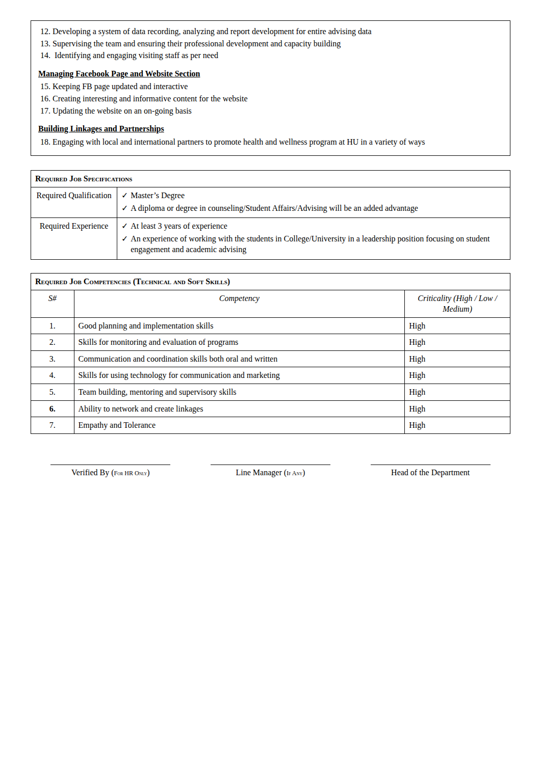Developing a system of data recording, analyzing and report development for entire advising data
Supervising the team and ensuring their professional development and capacity building
Identifying and engaging visiting staff as per need
Managing Facebook Page and Website Section
Keeping FB page updated and interactive
Creating interesting and informative content for the website
Updating the website on an on-going basis
Building Linkages and Partnerships
Engaging with local and international partners to promote health and wellness program at HU in a variety of ways
| Required Job Specifications |
| Required Qualification | Master’s Degree A diploma or degree in counseling/Student Affairs/Advising will be an added advantage |
| Required Experience | At least 3 years of experience An experience of working with the students in College/University in a leadership position focusing on student engagement and academic advising |
| Required Job Competencies (Technical and Soft Skills) |
| S# | Competency | Criticality (High / Low / Medium) |
| 1. | Good planning and implementation skills | High |
| 2. | Skills for monitoring and evaluation of programs | High |
| 3. | Communication and coordination skills both oral and written | High |
| 4. | Skills for using technology for communication and marketing | High |
| 5. | Team building, mentoring and supervisory skills | High |
| 6. | Ability to network and create linkages | High |
| 7. | Empathy and Tolerance | High |
| Verified By ( For HR Only ) | Line Manager ( If Any ) | Head of the Department |